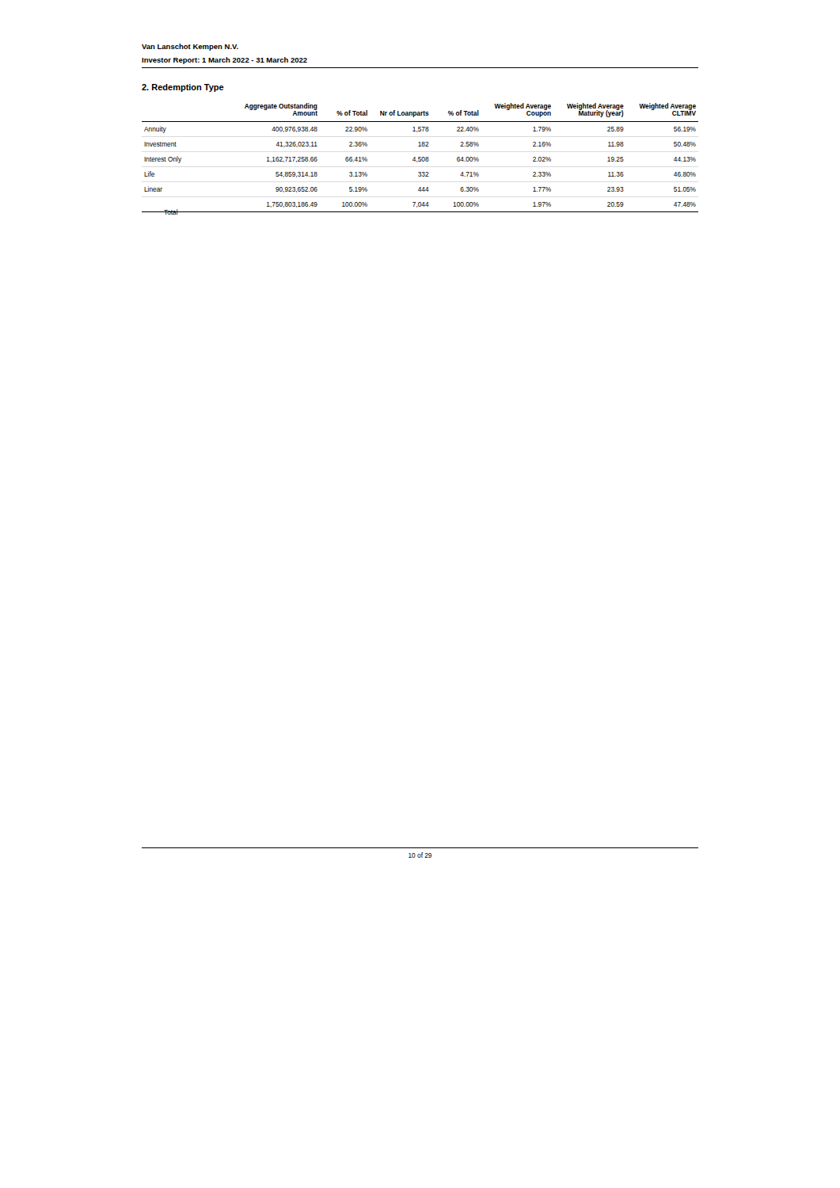Van Lanschot Kempen N.V.
Investor Report: 1 March 2022 - 31 March 2022
2. Redemption Type
| | Aggregate Outstanding Amount | % of Total | Nr of Loanparts | % of Total | Weighted Average Coupon | Weighted Average Maturity (year) | Weighted Average CLTIMV |
| --- | --- | --- | --- | --- | --- | --- | --- |
| Annuity | 400,976,938.48 | 22.90% | 1,578 | 22.40% | 1.79% | 25.89 | 56.19% |
| Investment | 41,326,023.11 | 2.36% | 182 | 2.58% | 2.16% | 11.98 | 50.48% |
| Interest Only | 1,162,717,258.66 | 66.41% | 4,508 | 64.00% | 2.02% | 19.25 | 44.13% |
| Life | 54,859,314.18 | 3.13% | 332 | 4.71% | 2.33% | 11.36 | 46.80% |
| Linear | 90,923,652.06 | 5.19% | 444 | 6.30% | 1.77% | 23.93 | 51.05% |
| Total | 1,750,803,186.49 | 100.00% | 7,044 | 100.00% | 1.97% | 20.59 | 47.48% |
10 of 29